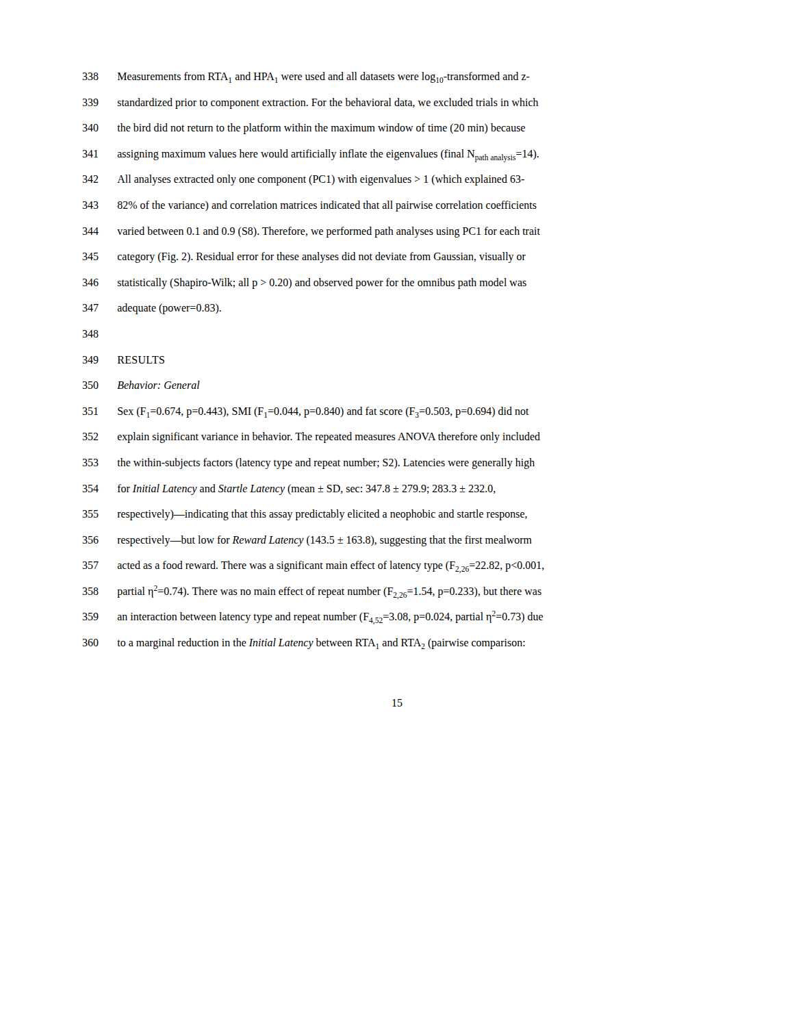338 Measurements from RTA1 and HPA1 were used and all datasets were log10-transformed and z-
339 standardized prior to component extraction. For the behavioral data, we excluded trials in which
340 the bird did not return to the platform within the maximum window of time (20 min) because
341 assigning maximum values here would artificially inflate the eigenvalues (final Npath analysis=14).
342 All analyses extracted only one component (PC1) with eigenvalues > 1 (which explained 63-
343 82% of the variance) and correlation matrices indicated that all pairwise correlation coefficients
344 varied between 0.1 and 0.9 (S8). Therefore, we performed path analyses using PC1 for each trait
345 category (Fig. 2). Residual error for these analyses did not deviate from Gaussian, visually or
346 statistically (Shapiro-Wilk; all p > 0.20) and observed power for the omnibus path model was
347 adequate (power=0.83).
348
349 RESULTS
350 Behavior: General
351 Sex (F1=0.674, p=0.443), SMI (F1=0.044, p=0.840) and fat score (F3=0.503, p=0.694) did not
352 explain significant variance in behavior. The repeated measures ANOVA therefore only included
353 the within-subjects factors (latency type and repeat number; S2). Latencies were generally high
354 for Initial Latency and Startle Latency (mean ± SD, sec: 347.8 ± 279.9; 283.3 ± 232.0,
355 respectively)—indicating that this assay predictably elicited a neophobic and startle response,
356 respectively—but low for Reward Latency (143.5 ± 163.8), suggesting that the first mealworm
357 acted as a food reward. There was a significant main effect of latency type (F2,26=22.82, p<0.001,
358 partial η2=0.74). There was no main effect of repeat number (F2,26=1.54, p=0.233), but there was
359 an interaction between latency type and repeat number (F4,52=3.08, p=0.024, partial η2=0.73) due
360 to a marginal reduction in the Initial Latency between RTA1 and RTA2 (pairwise comparison:
15